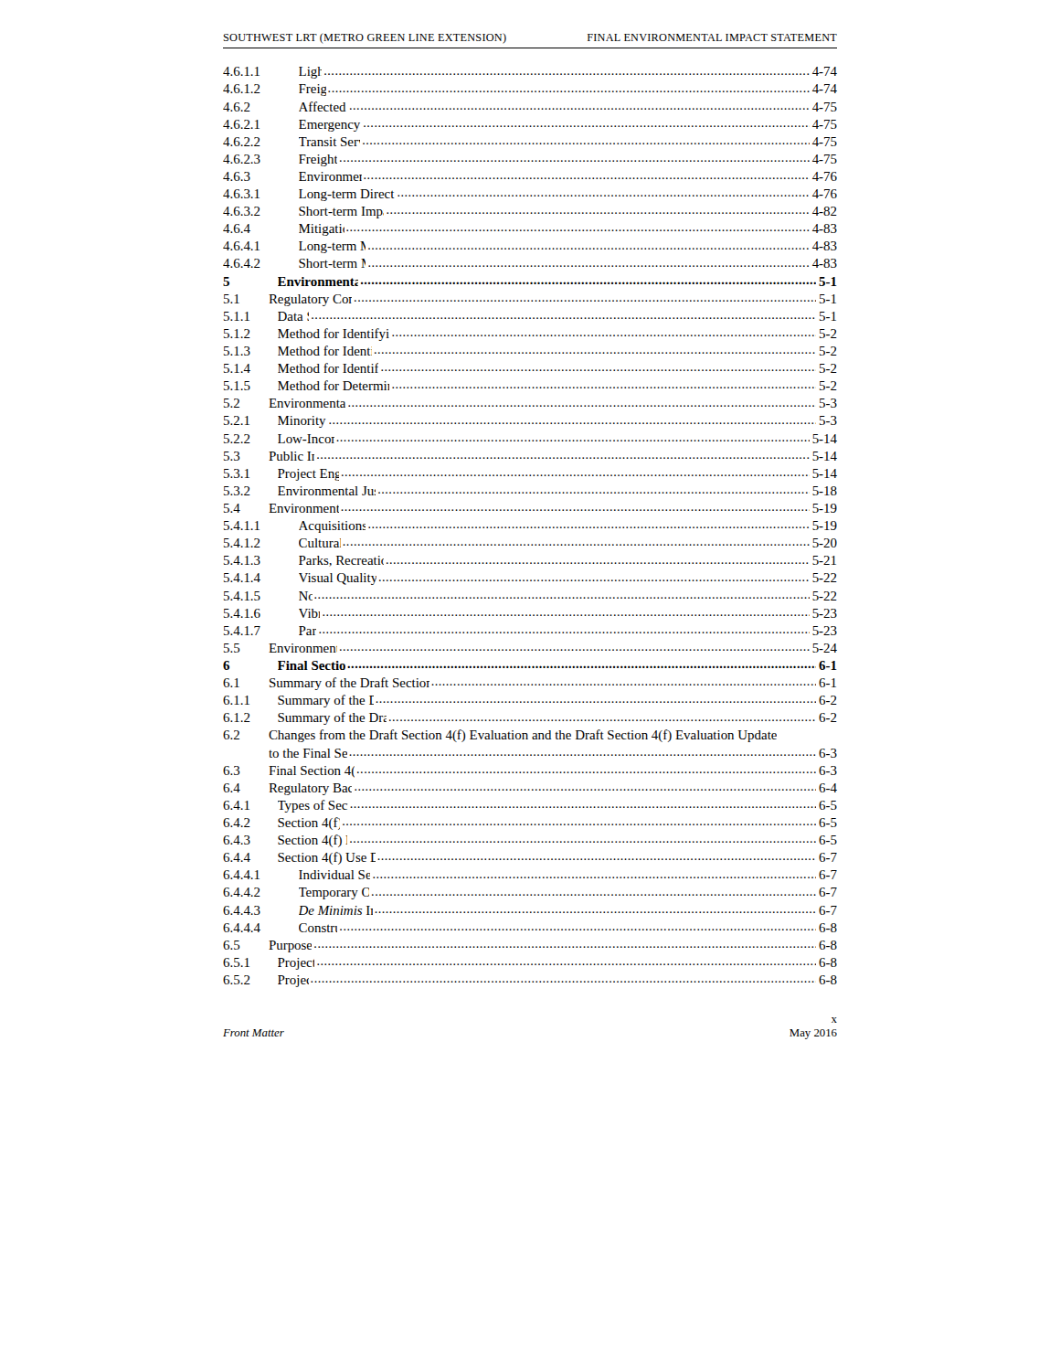Southwest LRT (Metro Green Line Extension)
Final Environmental Impact Statement
4.6.1.1 Light Rail 4-74
4.6.1.2 Freight Rail 4-74
4.6.2 Affected Environment 4-75
4.6.2.1 Emergency Service Providers 4-75
4.6.2.2 Transit Service and Facilities 4-75
4.6.2.3 Freight Railroads 4-75
4.6.3 Environmental Consequences 4-76
4.6.3.1 Long-term Direct Impacts on Safety and Security 4-76
4.6.3.2 Short-term Impacts on Safety and Security 4-82
4.6.4 Mitigation Measures 4-83
4.6.4.1 Long-term Mitigation Measures 4-83
4.6.4.2 Short-term Mitigation Measures 4-83
5 Environmental Justice Compliance 5-1
5.1 Regulatory Context and Methodology 5-1
5.1.1 Data Sources 5-1
5.1.2 Method for Identifying Census Blocks or Block Groups 5-2
5.1.3 Method for Identifying Minority Populations 5-2
5.1.4 Method for Identifying Low-Income Populations 5-2
5.1.5 Method for Determination of Impacts to EJ Populations 5-2
5.2 Environmental Justice Populations 5-3
5.2.1 Minority Populations 5-3
5.2.2 Low-Income Populations 5-14
5.3 Public Involvement 5-14
5.3.1 Project Engagement Efforts 5-14
5.3.2 Environmental Justice-Related Outreach Efforts 5-18
5.4 Environmental Justice Analysis 5-19
5.4.1.1 Acquisitions and Displacements 5-19
5.4.1.2 Cultural Resources 5-20
5.4.1.3 Parks, Recreation Areas, and Open Spaces 5-21
5.4.1.4 Visual Quality and Aesthetics Impacts 5-22
5.4.1.5 Noise 5-22
5.4.1.6 Vibration 5-23
5.4.1.7 Parking 5-23
5.5 Environmental Justice Finding 5-24
6 Final Section 4(f) Evaluation 6-1
6.1 Summary of the Draft Section 4(f) Evaluation and Draft Section 4(f) Evaluation Update 6-1
6.1.1 Summary of the Draft Section 4(f) Evaluation 6-2
6.1.2 Summary of the Draft Section 4(f) Evaluation Update 6-2
6.2 Changes from the Draft Section 4(f) Evaluation and the Draft Section 4(f) Evaluation Update
to the Final Section 4(f) Evaluation 6-3
6.3 Final Section 4(f) Evaluation Summary 6-3
6.4 Regulatory Background/Methodology 6-4
6.4.1 Types of Section 4(f) Properties 6-5
6.4.2 Section 4(f) Determinations 6-5
6.4.3 Section 4(f) Evaluation Process 6-5
6.4.4 Section 4(f) Use Definitions and Requirements 6-7
6.4.4.1 Individual Section 4(f) Evaluation 6-7
6.4.4.2 Temporary Occupancy Exception 6-7
6.4.4.3 De Minimis Impact Determinations 6-7
6.4.4.4 Constructive Use 6-8
6.5 Purpose and Need 6-8
6.5.1 Project Purpose 6-8
6.5.2 Project Need 6-8
Front Matter
x May 2016